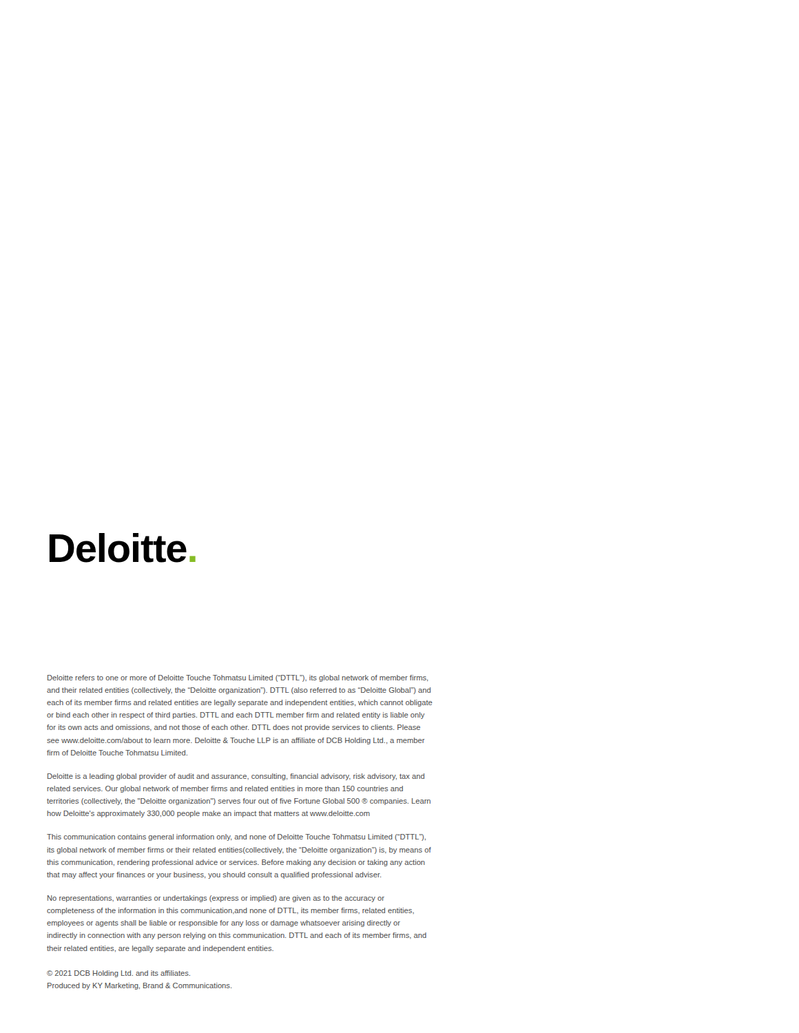Deloitte.
Deloitte refers to one or more of Deloitte Touche Tohmatsu Limited (“DTTL”), its global network of member firms, and their related entities (collectively, the “Deloitte organization”). DTTL (also referred to as “Deloitte Global”) and each of its member firms and related entities are legally separate and independent entities, which cannot obligate or bind each other in respect of third parties. DTTL and each DTTL member firm and related entity is liable only for its own acts and omissions, and not those of each other. DTTL does not provide services to clients. Please see www.deloitte.com/about to learn more. Deloitte & Touche LLP is an affiliate of DCB Holding Ltd., a member firm of Deloitte Touche Tohmatsu Limited.
Deloitte is a leading global provider of audit and assurance, consulting, financial advisory, risk advisory, tax and related services. Our global network of member firms and related entities in more than 150 countries and territories (collectively, the "Deloitte organization") serves four out of five Fortune Global 500 ® companies. Learn how Deloitte's approximately 330,000 people make an impact that matters at www.deloitte.com
This communication contains general information only, and none of Deloitte Touche Tohmatsu Limited (“DTTL”), its global network of member firms or their related entities(collectively, the “Deloitte organization”) is, by means of this communication, rendering professional advice or services. Before making any decision or taking any action that may affect your finances or your business, you should consult a qualified professional adviser.
No representations, warranties or undertakings (express or implied) are given as to the accuracy or completeness of the information in this communication,and none of DTTL, its member firms, related entities, employees or agents shall be liable or responsible for any loss or damage whatsoever arising directly or indirectly in connection with any person relying on this communication. DTTL and each of its member firms, and their related entities, are legally separate and independent entities.
© 2021 DCB Holding Ltd. and its affiliates. Produced by KY Marketing, Brand & Communications.